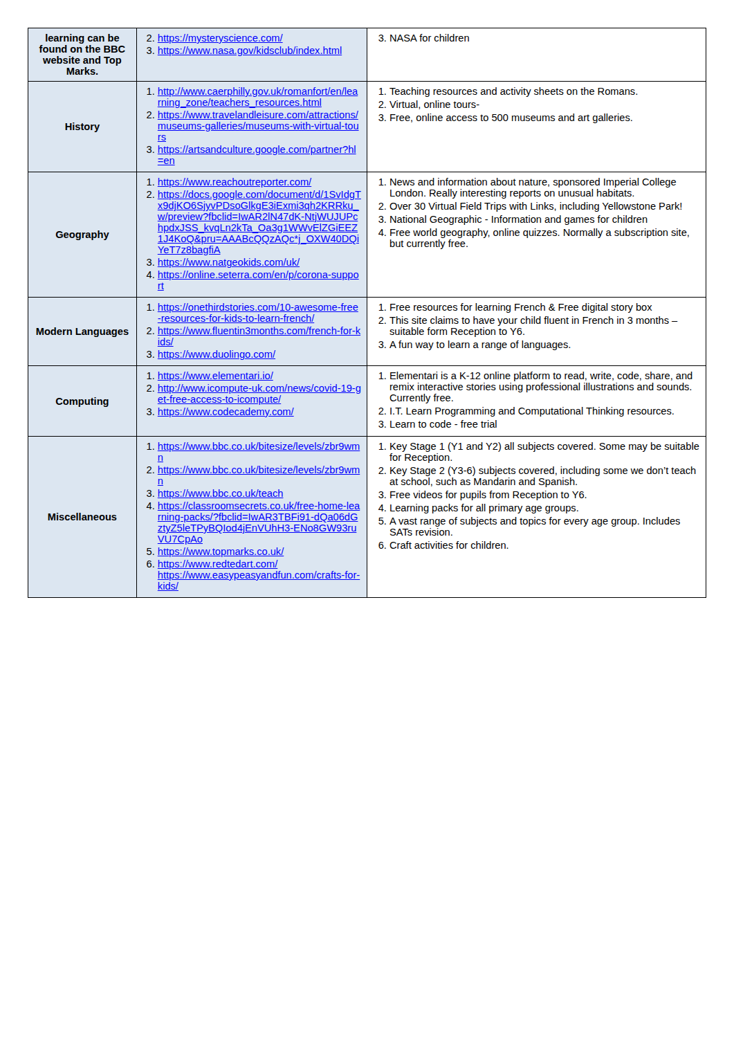| learning can be found on the BBC website and Top Marks. | https://mysteryscience.com/ https://www.nasa.gov/kidsclub/index.html | NASA for children |
| History | http://www.caerphilly.gov.uk/romanfort/en/learning_zone/teachers_resources.html https://www.travelandleisure.com/attractions/museums-galleries/museums-with-virtual-tours https://artsandculture.google.com/partner?hl=en | Teaching resources and activity sheets on the Romans. Virtual, online tours- Free, online access to 500 museums and art galleries. |
| Geography | https://www.reachoutreporter.com/ https://docs.google.com/document/d/1SvIdgTx9djKO6SjyvPDsoGlkgE3iExmi3qh2KRRku_w/preview?fbclid=IwAR2lN47dK-NtjWUJUPchpdxJSS_kvqLn2kTa_Oa3g1WWvElZGiEEZ1J4KoQ&pru=AAABcQQzAQc*j_OXW40DQiYeT7z8bagfiA https://www.natgeokids.com/uk/ https://online.seterra.com/en/p/corona-support | News and information about nature, sponsored Imperial College London. Really interesting reports on unusual habitats. Over 30 Virtual Field Trips with Links, including Yellowstone Park! National Geographic - Information and games for children Free world geography, online quizzes. Normally a subscription site, but currently free. |
| Modern Languages | https://onethirdstories.com/10-awesome-free-resources-for-kids-to-learn-french/ https://www.fluentin3months.com/french-for-kids/ https://www.duolingo.com/ | Free resources for learning French & Free digital story box This site claims to have your child fluent in French in 3 months – suitable form Reception to Y6. A fun way to learn a range of languages. |
| Computing | https://www.elementari.io/ http://www.icompute-uk.com/news/covid-19-get-free-access-to-icompute/ https://www.codecademy.com/ | Elementari is a K-12 online platform to read, write, code, share, and remix interactive stories using professional illustrations and sounds. Currently free. I.T. Learn Programming and Computational Thinking resources. Learn to code - free trial |
| Miscellaneous | https://www.bbc.co.uk/bitesize/levels/zbr9wmn https://www.bbc.co.uk/bitesize/levels/zbr9wmn https://www.bbc.co.uk/teach https://classroomsecrets.co.uk/free-home-learning-packs/?fbclid=IwAR3TBFi91-dQa06dGztyZ5leTPyBQIod4jEnVUhH3-ENo8GW93ruVU7CpAo https://www.topmarks.co.uk/ https://www.redtedart.com/ https://www.easypeasyandfun.com/crafts-for-kids/ | Key Stage 1 (Y1 and Y2) all subjects covered. Some may be suitable for Reception. Key Stage 2 (Y3-6) subjects covered, including some we don’t teach at school, such as Mandarin and Spanish. Free videos for pupils from Reception to Y6. Learning packs for all primary age groups. A vast range of subjects and topics for every age group. Includes SATs revision. Craft activities for children. |